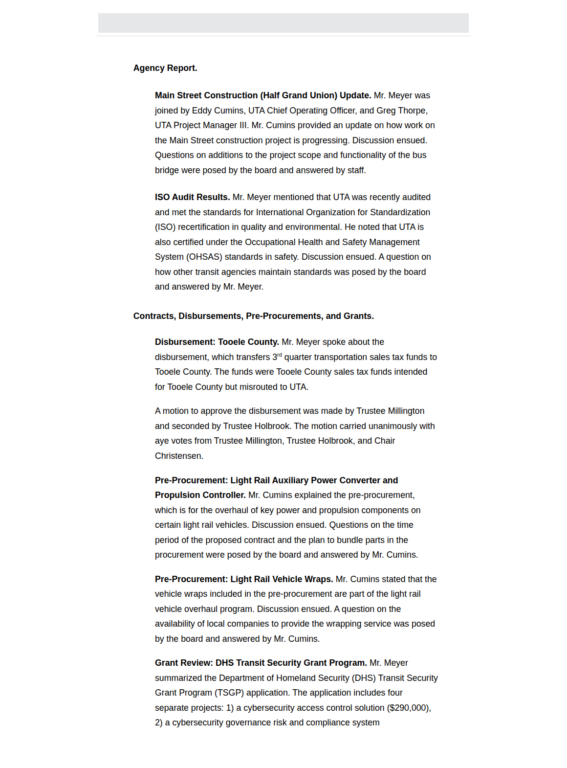Agency Report.
Main Street Construction (Half Grand Union) Update. Mr. Meyer was joined by Eddy Cumins, UTA Chief Operating Officer, and Greg Thorpe, UTA Project Manager III. Mr. Cumins provided an update on how work on the Main Street construction project is progressing. Discussion ensued. Questions on additions to the project scope and functionality of the bus bridge were posed by the board and answered by staff.
ISO Audit Results. Mr. Meyer mentioned that UTA was recently audited and met the standards for International Organization for Standardization (ISO) recertification in quality and environmental. He noted that UTA is also certified under the Occupational Health and Safety Management System (OHSAS) standards in safety. Discussion ensued. A question on how other transit agencies maintain standards was posed by the board and answered by Mr. Meyer.
Contracts, Disbursements, Pre-Procurements, and Grants.
Disbursement: Tooele County. Mr. Meyer spoke about the disbursement, which transfers 3rd quarter transportation sales tax funds to Tooele County. The funds were Tooele County sales tax funds intended for Tooele County but misrouted to UTA.
A motion to approve the disbursement was made by Trustee Millington and seconded by Trustee Holbrook. The motion carried unanimously with aye votes from Trustee Millington, Trustee Holbrook, and Chair Christensen.
Pre-Procurement: Light Rail Auxiliary Power Converter and Propulsion Controller. Mr. Cumins explained the pre-procurement, which is for the overhaul of key power and propulsion components on certain light rail vehicles. Discussion ensued. Questions on the time period of the proposed contract and the plan to bundle parts in the procurement were posed by the board and answered by Mr. Cumins.
Pre-Procurement: Light Rail Vehicle Wraps. Mr. Cumins stated that the vehicle wraps included in the pre-procurement are part of the light rail vehicle overhaul program. Discussion ensued. A question on the availability of local companies to provide the wrapping service was posed by the board and answered by Mr. Cumins.
Grant Review: DHS Transit Security Grant Program. Mr. Meyer summarized the Department of Homeland Security (DHS) Transit Security Grant Program (TSGP) application. The application includes four separate projects: 1) a cybersecurity access control solution ($290,000), 2) a cybersecurity governance risk and compliance system